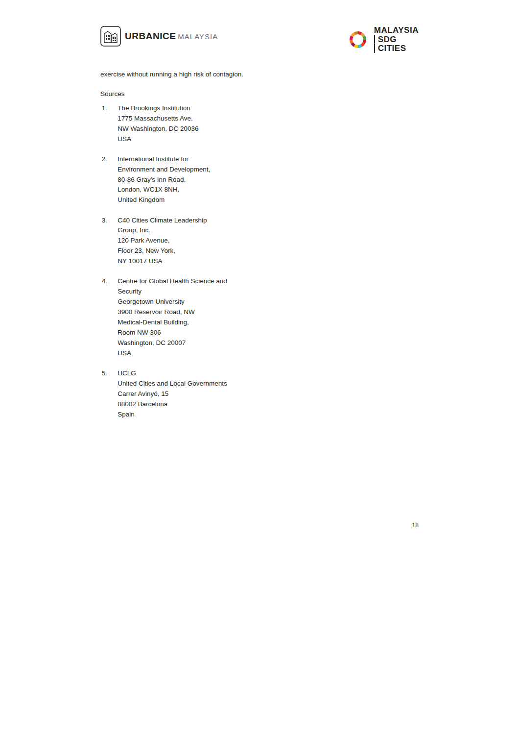URBANICEMALAYSIA
MALAYSIA SDG CITIES
exercise without running a high risk of contagion.
Sources
The Brookings Institution 1775 Massachusetts Ave. NW Washington, DC 20036 USA
International Institute for Environment and Development, 80-86 Gray's Inn Road, London, WC1X 8NH, United Kingdom
C40 Cities Climate Leadership Group, Inc. 120 Park Avenue, Floor 23, New York, NY 10017 USA
Centre for Global Health Science and Security Georgetown University 3900 Reservoir Road, NW Medical-Dental Building, Room NW 306 Washington, DC 20007 USA
UCLG United Cities and Local Governments Carrer Avinyó, 15 08002 Barcelona Spain
18